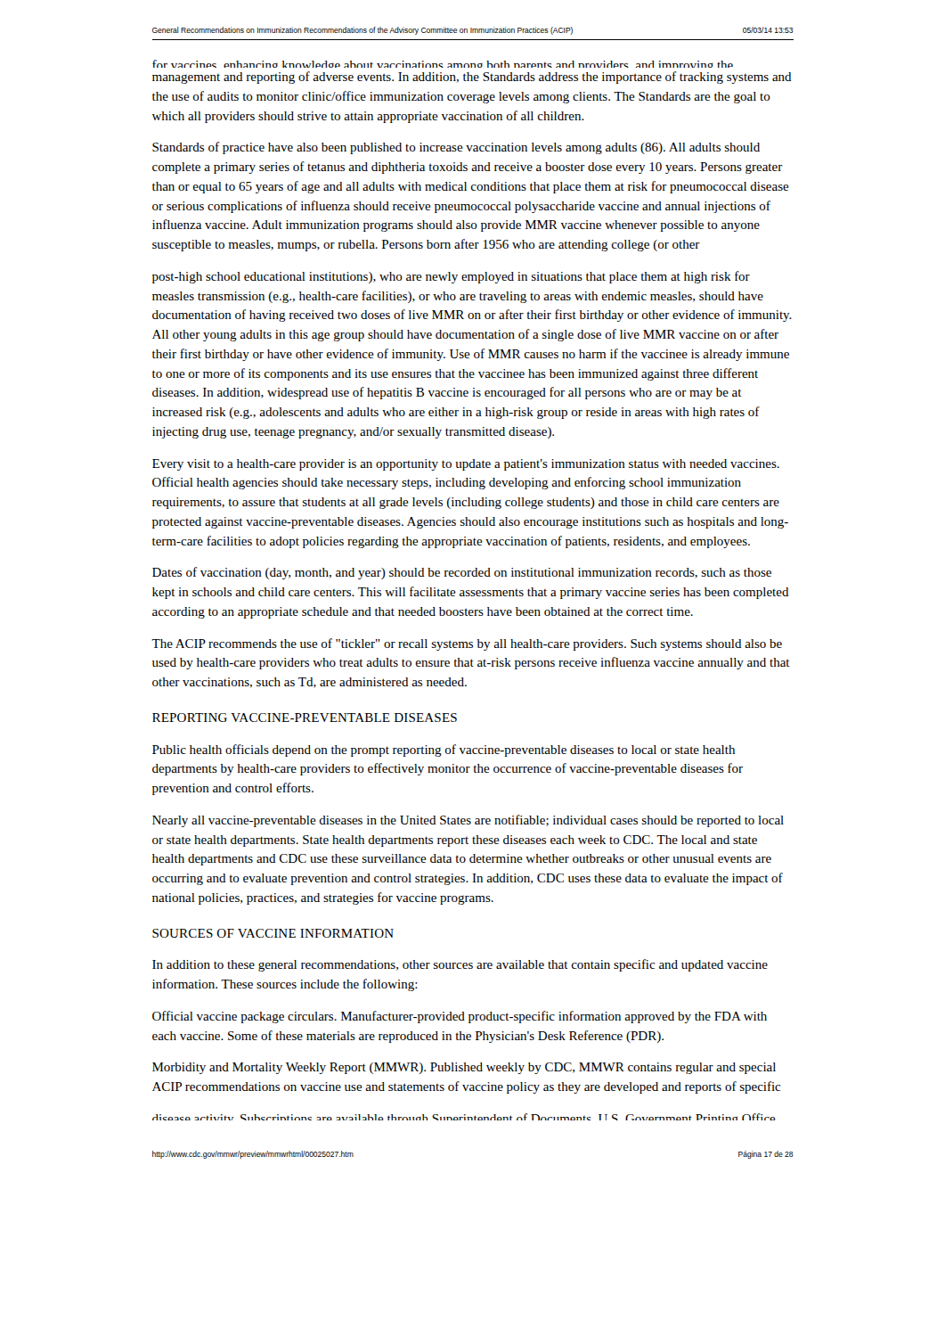General Recommendations on Immunization Recommendations of the Advisory Committee on Immunization Practices (ACIP)
05/03/14 13:53
for vaccines, enhancing knowledge about vaccinations among both parents and providers, and improving the
management and reporting of adverse events. In addition, the Standards address the importance of tracking systems and the use of audits to monitor clinic/office immunization coverage levels among clients. The Standards are the goal to which all providers should strive to attain appropriate vaccination of all children.
Standards of practice have also been published to increase vaccination levels among adults (86). All adults should complete a primary series of tetanus and diphtheria toxoids and receive a booster dose every 10 years. Persons greater than or equal to 65 years of age and all adults with medical conditions that place them at risk for pneumococcal disease or serious complications of influenza should receive pneumococcal polysaccharide vaccine and annual injections of influenza vaccine. Adult immunization programs should also provide MMR vaccine whenever possible to anyone susceptible to measles, mumps, or rubella. Persons born after 1956 who are attending college (or other
post-high school educational institutions), who are newly employed in situations that place them at high risk for measles transmission (e.g., health-care facilities), or who are traveling to areas with endemic measles, should have documentation of having received two doses of live MMR on or after their first birthday or other evidence of immunity. All other young adults in this age group should have documentation of a single dose of live MMR vaccine on or after their first birthday or have other evidence of immunity. Use of MMR causes no harm if the vaccinee is already immune to one or more of its components and its use ensures that the vaccinee has been immunized against three different diseases. In addition, widespread use of hepatitis B vaccine is encouraged for all persons who are or may be at increased risk (e.g., adolescents and adults who are either in a high-risk group or reside in areas with high rates of injecting drug use, teenage pregnancy, and/or sexually transmitted disease).
Every visit to a health-care provider is an opportunity to update a patient's immunization status with needed vaccines. Official health agencies should take necessary steps, including developing and enforcing school immunization requirements, to assure that students at all grade levels (including college students) and those in child care centers are protected against vaccine-preventable diseases. Agencies should also encourage institutions such as hospitals and long-term-care facilities to adopt policies regarding the appropriate vaccination of patients, residents, and employees.
Dates of vaccination (day, month, and year) should be recorded on institutional immunization records, such as those kept in schools and child care centers. This will facilitate assessments that a primary vaccine series has been completed according to an appropriate schedule and that needed boosters have been obtained at the correct time.
The ACIP recommends the use of "tickler" or recall systems by all health-care providers. Such systems should also be used by health-care providers who treat adults to ensure that at-risk persons receive influenza vaccine annually and that other vaccinations, such as Td, are administered as needed.
REPORTING VACCINE-PREVENTABLE DISEASES
Public health officials depend on the prompt reporting of vaccine-preventable diseases to local or state health departments by health-care providers to effectively monitor the occurrence of vaccine-preventable diseases for prevention and control efforts.
Nearly all vaccine-preventable diseases in the United States are notifiable; individual cases should be reported to local or state health departments. State health departments report these diseases each week to CDC. The local and state health departments and CDC use these surveillance data to determine whether outbreaks or other unusual events are occurring and to evaluate prevention and control strategies. In addition, CDC uses these data to evaluate the impact of national policies, practices, and strategies for vaccine programs.
SOURCES OF VACCINE INFORMATION
In addition to these general recommendations, other sources are available that contain specific and updated vaccine information. These sources include the following:
Official vaccine package circulars. Manufacturer-provided product-specific information approved by the FDA with each vaccine. Some of these materials are reproduced in the Physician's Desk Reference (PDR).
Morbidity and Mortality Weekly Report (MMWR). Published weekly by CDC, MMWR contains regular and special ACIP recommendations on vaccine use and statements of vaccine policy as they are developed and reports of specific
disease activity. Subscriptions are available through Superintendent of Documents, U.S. Government Printing Office,
http://www.cdc.gov/mmwr/preview/mmwrhtml/00025027.htm
Página 17 de 28